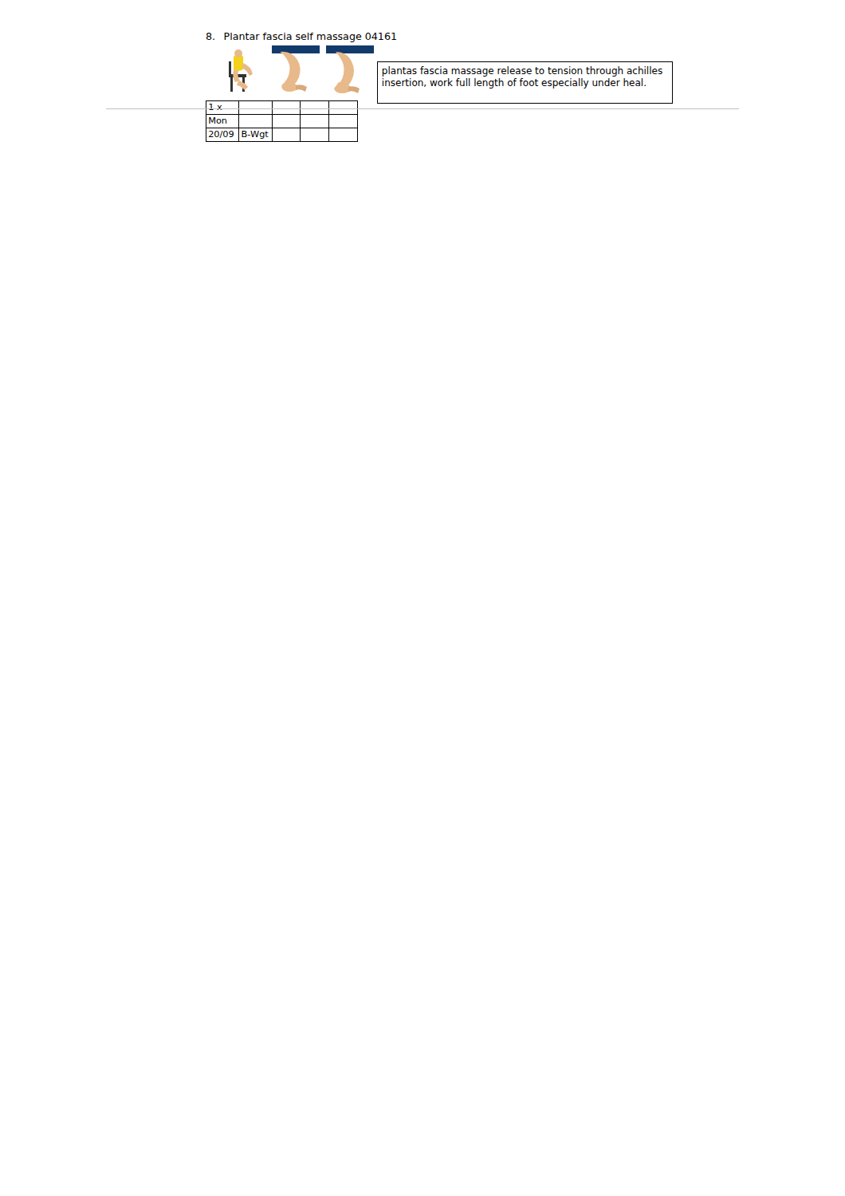8. Plantar fascia self massage 04161
| 1 x | | | | |
| Mon | | | | |
| 20/09 | B-Wgt | | | |
plantas fascia massage release to tension through achilles insertion, work full length of foot especially under heal.